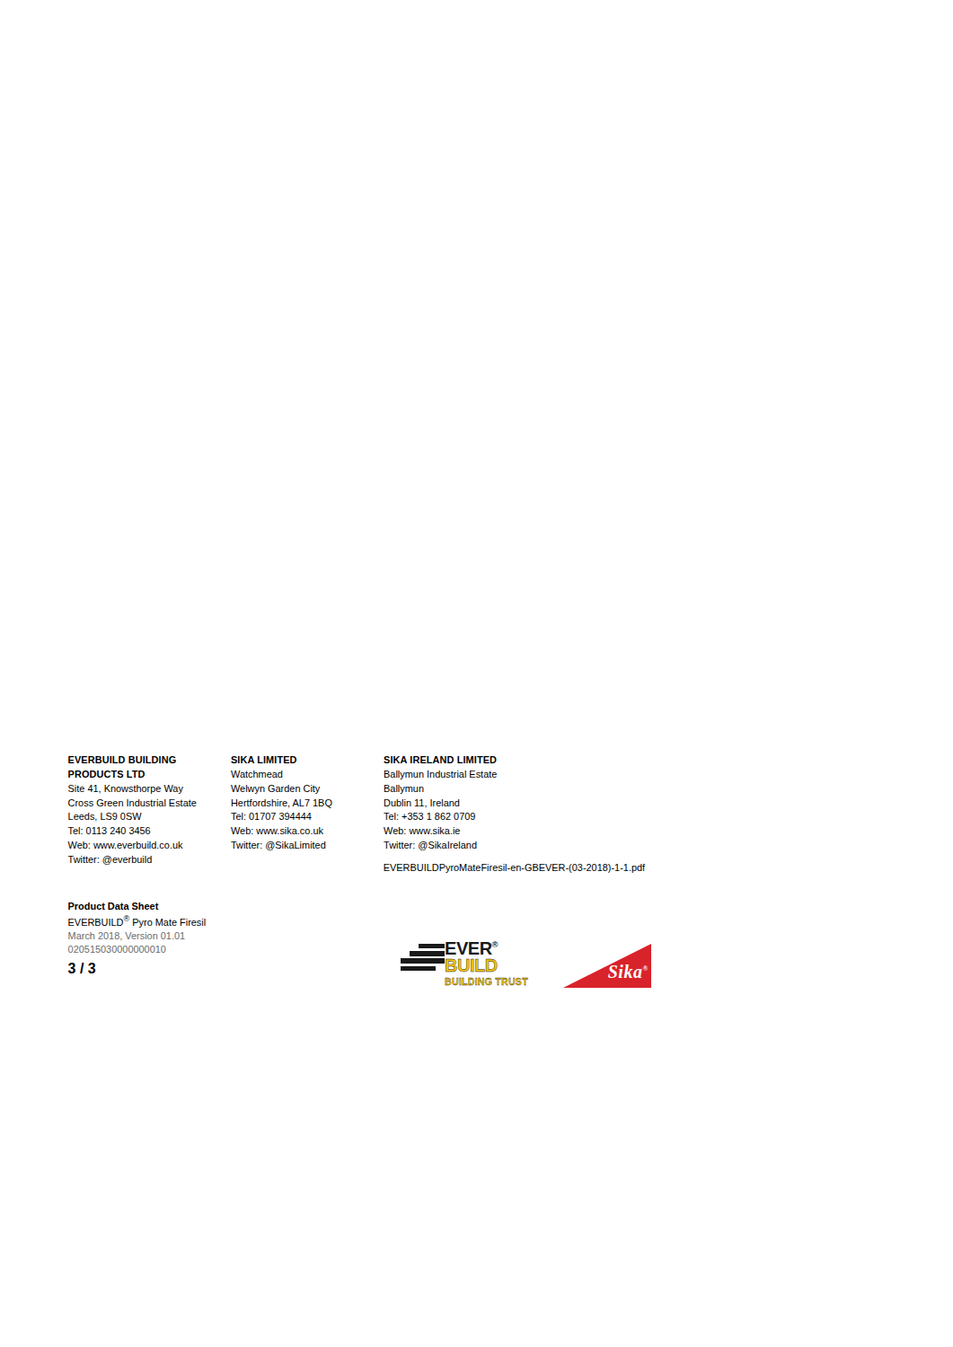EVERBUILD BUILDING PRODUCTS LTD
Site 41, Knowsthorpe Way
Cross Green Industrial Estate
Leeds, LS9 0SW
Tel: 0113 240 3456
Web: www.everbuild.co.uk
Twitter: @everbuild
SIKA LIMITED
Watchmead
Welwyn Garden City
Hertfordshire, AL7 1BQ
Tel: 01707 394444
Web: www.sika.co.uk
Twitter: @SikaLimited
SIKA IRELAND LIMITED
Ballymun Industrial Estate
Ballymun
Dublin 11, Ireland
Tel: +353 1 862 0709
Web: www.sika.ie
Twitter: @SikaIreland
EVERBUILDPyroMateFiresil-en-GBEVER-(03-2018)-1-1.pdf
Product Data Sheet
EVERBUILD® Pyro Mate Firesil
March 2018, Version 01.01
020515030000000010
3 / 3
EVER®
BUILD
BUILDING TRUST
Sika®